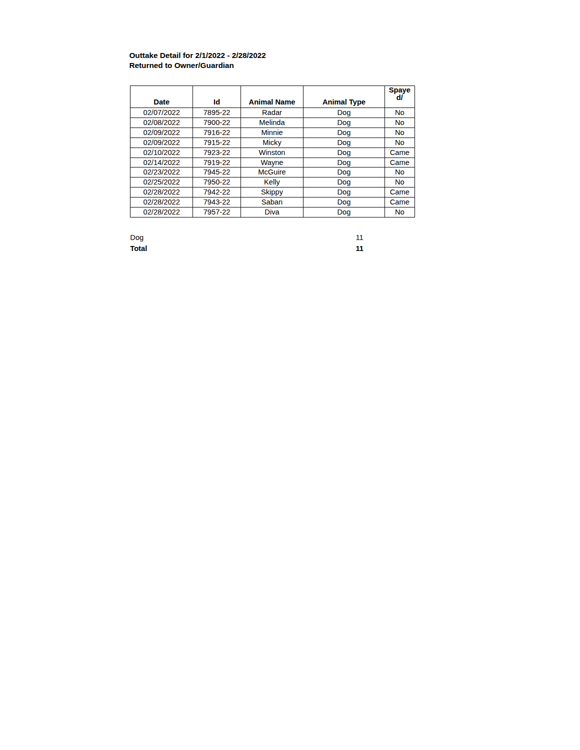Outtake Detail for 2/1/2022 - 2/28/2022
Returned to Owner/Guardian
| Date | Id | Animal Name | Animal Type | Spaye d/ |
| --- | --- | --- | --- | --- |
| 02/07/2022 | 7895-22 | Radar | Dog | No |
| 02/08/2022 | 7900-22 | Melinda | Dog | No |
| 02/09/2022 | 7916-22 | Minnie | Dog | No |
| 02/09/2022 | 7915-22 | Micky | Dog | No |
| 02/10/2022 | 7923-22 | Winston | Dog | Came |
| 02/14/2022 | 7919-22 | Wayne | Dog | Came |
| 02/23/2022 | 7945-22 | McGuire | Dog | No |
| 02/25/2022 | 7950-22 | Kelly | Dog | No |
| 02/28/2022 | 7942-22 | Skippy | Dog | Came |
| 02/28/2022 | 7943-22 | Saban | Dog | Came |
| 02/28/2022 | 7957-22 | Diva | Dog | No |
| Dog | 11 |
| Total | 11 |